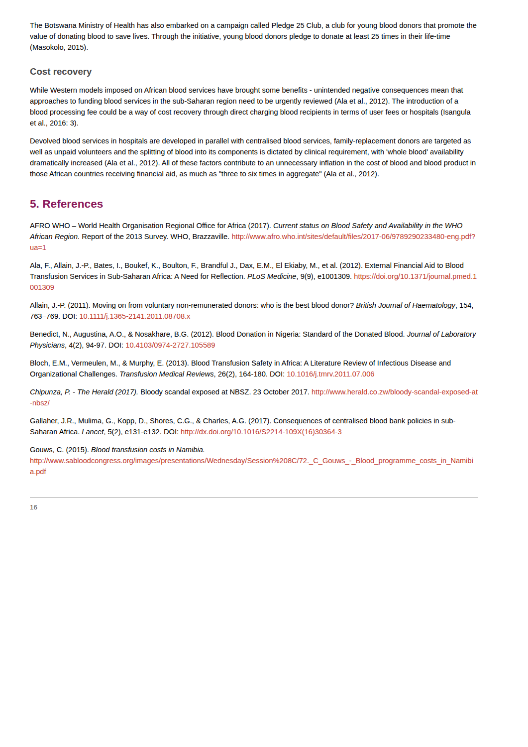The Botswana Ministry of Health has also embarked on a campaign called Pledge 25 Club, a club for young blood donors that promote the value of donating blood to save lives. Through the initiative, young blood donors pledge to donate at least 25 times in their life-time (Masokolo, 2015).
Cost recovery
While Western models imposed on African blood services have brought some benefits - unintended negative consequences mean that approaches to funding blood services in the sub-Saharan region need to be urgently reviewed (Ala et al., 2012). The introduction of a blood processing fee could be a way of cost recovery through direct charging blood recipients in terms of user fees or hospitals (Isangula et al., 2016: 3).
Devolved blood services in hospitals are developed in parallel with centralised blood services, family-replacement donors are targeted as well as unpaid volunteers and the splitting of blood into its components is dictated by clinical requirement, with 'whole blood' availability dramatically increased (Ala et al., 2012). All of these factors contribute to an unnecessary inflation in the cost of blood and blood product in those African countries receiving financial aid, as much as "three to six times in aggregate" (Ala et al., 2012).
5. References
AFRO WHO – World Health Organisation Regional Office for Africa (2017). Current status on Blood Safety and Availability in the WHO African Region. Report of the 2013 Survey. WHO, Brazzaville. http://www.afro.who.int/sites/default/files/2017-06/9789290233480-eng.pdf?ua=1
Ala, F., Allain, J.-P., Bates, I., Boukef, K., Boulton, F., Brandful J., Dax, E.M., El Ekiaby, M., et al. (2012). External Financial Aid to Blood Transfusion Services in Sub-Saharan Africa: A Need for Reflection. PLoS Medicine, 9(9), e1001309. https://doi.org/10.1371/journal.pmed.1001309
Allain, J.-P. (2011). Moving on from voluntary non-remunerated donors: who is the best blood donor? British Journal of Haematology, 154, 763–769. DOI: 10.1111/j.1365-2141.2011.08708.x
Benedict, N., Augustina, A.O., & Nosakhare, B.G. (2012). Blood Donation in Nigeria: Standard of the Donated Blood. Journal of Laboratory Physicians, 4(2), 94-97. DOI: 10.4103/0974-2727.105589
Bloch, E.M., Vermeulen, M., & Murphy, E. (2013). Blood Transfusion Safety in Africa: A Literature Review of Infectious Disease and Organizational Challenges. Transfusion Medical Reviews, 26(2), 164-180. DOI: 10.1016/j.tmrv.2011.07.006
Chipunza, P. - The Herald (2017). Bloody scandal exposed at NBSZ. 23 October 2017. http://www.herald.co.zw/bloody-scandal-exposed-at-nbsz/
Gallaher, J.R., Mulima, G., Kopp, D., Shores, C.G., & Charles, A.G. (2017). Consequences of centralised blood bank policies in sub-Saharan Africa. Lancet, 5(2), e131-e132. DOI: http://dx.doi.org/10.1016/S2214-109X(16)30364-3
Gouws, C. (2015). Blood transfusion costs in Namibia.
http://www.sabloodcongress.org/images/presentations/Wednesday/Session%208C/72._C_Gouws_-_Blood_programme_costs_in_Namibia.pdf
16